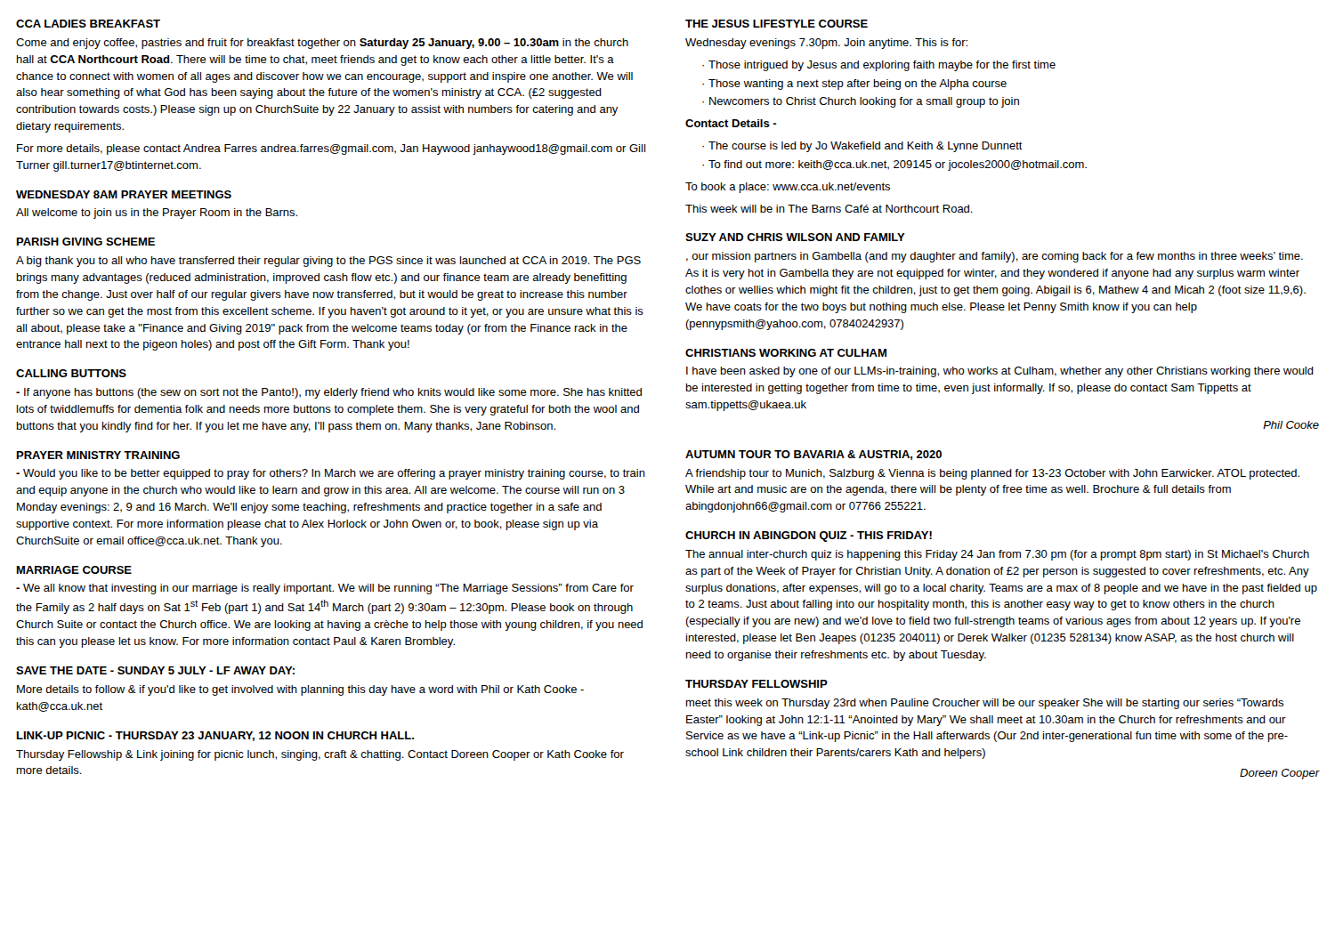CCA Ladies Breakfast
Come and enjoy coffee, pastries and fruit for breakfast together on Saturday 25 January, 9.00 – 10.30am in the church hall at CCA Northcourt Road. There will be time to chat, meet friends and get to know each other a little better. It's a chance to connect with women of all ages and discover how we can encourage, support and inspire one another. We will also hear something of what God has been saying about the future of the women's ministry at CCA. (£2 suggested contribution towards costs.) Please sign up on ChurchSuite by 22 January to assist with numbers for catering and any dietary requirements.
For more details, please contact Andrea Farres andrea.farres@gmail.com, Jan Haywood janhaywood18@gmail.com or Gill Turner gill.turner17@btinternet.com.
Wednesday 8am Prayer Meetings
All welcome to join us in the Prayer Room in the Barns.
Parish Giving Scheme
A big thank you to all who have transferred their regular giving to the PGS since it was launched at CCA in 2019. The PGS brings many advantages (reduced administration, improved cash flow etc.) and our finance team are already benefitting from the change. Just over half of our regular givers have now transferred, but it would be great to increase this number further so we can get the most from this excellent scheme. If you haven't got around to it yet, or you are unsure what this is all about, please take a "Finance and Giving 2019" pack from the welcome teams today (or from the Finance rack in the entrance hall next to the pigeon holes) and post off the Gift Form. Thank you!
Calling Buttons
- If anyone has buttons (the sew on sort not the Panto!), my elderly friend who knits would like some more. She has knitted lots of twiddlemuffs for dementia folk and needs more buttons to complete them. She is very grateful for both the wool and buttons that you kindly find for her. If you let me have any, I'll pass them on. Many thanks, Jane Robinson.
Prayer Ministry Training
- Would you like to be better equipped to pray for others? In March we are offering a prayer ministry training course, to train and equip anyone in the church who would like to learn and grow in this area. All are welcome. The course will run on 3 Monday evenings: 2, 9 and 16 March. We'll enjoy some teaching, refreshments and practice together in a safe and supportive context. For more information please chat to Alex Horlock or John Owen or, to book, please sign up via ChurchSuite or email office@cca.uk.net. Thank you.
Marriage Course
- We all know that investing in our marriage is really important. We will be running “The Marriage Sessions” from Care for the Family as 2 half days on Sat 1st Feb (part 1) and Sat 14th March (part 2) 9:30am – 12:30pm. Please book on through Church Suite or contact the Church office. We are looking at having a crèche to help those with young children, if you need this can you please let us know. For more information contact Paul & Karen Brombley.
Save the Date - Sunday 5 July - LF Away Day:
More details to follow & if you'd like to get involved with planning this day have a word with Phil or Kath Cooke - kath@cca.uk.net
Link-up Picnic - Thursday 23 January, 12 noon in church hall.
Thursday Fellowship & Link joining for picnic lunch, singing, craft & chatting. Contact Doreen Cooper or Kath Cooke for more details.
The Jesus Lifestyle Course
Wednesday evenings 7.30pm. Join anytime. This is for:
Those intrigued by Jesus and exploring faith maybe for the first time
Those wanting a next step after being on the Alpha course
Newcomers to Christ Church looking for a small group to join
Contact Details -
The course is led by Jo Wakefield and Keith & Lynne Dunnett
To find out more: keith@cca.uk.net, 209145 or jocoles2000@hotmail.com.
To book a place: www.cca.uk.net/events
This week will be in The Barns Café at Northcourt Road.
Suzy and Chris Wilson and Family
, our mission partners in Gambella (and my daughter and family), are coming back for a few months in three weeks’ time. As it is very hot in Gambella they are not equipped for winter, and they wondered if anyone had any surplus warm winter clothes or wellies which might fit the children, just to get them going. Abigail is 6, Mathew 4 and Micah 2 (foot size 11,9,6). We have coats for the two boys but nothing much else. Please let Penny Smith know if you can help (pennypsmith@yahoo.com, 07840242937)
Christians Working at Culham
I have been asked by one of our LLMs-in-training, who works at Culham, whether any other Christians working there would be interested in getting together from time to time, even just informally. If so, please do contact Sam Tippetts at sam.tippetts@ukaea.uk
Phil Cooke
Autumn Tour to Bavaria & Austria, 2020
A friendship tour to Munich, Salzburg & Vienna is being planned for 13-23 October with John Earwicker. ATOL protected. While art and music are on the agenda, there will be plenty of free time as well. Brochure & full details from abingdonjohn66@gmail.com or 07766 255221.
Church in Abingdon Quiz - This Friday!
The annual inter-church quiz is happening this Friday 24 Jan from 7.30 pm (for a prompt 8pm start) in St Michael's Church as part of the Week of Prayer for Christian Unity. A donation of £2 per person is suggested to cover refreshments, etc. Any surplus donations, after expenses, will go to a local charity. Teams are a max of 8 people and we have in the past fielded up to 2 teams. Just about falling into our hospitality month, this is another easy way to get to know others in the church (especially if you are new) and we'd love to field two full-strength teams of various ages from about 12 years up. If you're interested, please let Ben Jeapes (01235 204011) or Derek Walker (01235 528134) know ASAP, as the host church will need to organise their refreshments etc. by about Tuesday.
Thursday Fellowship
meet this week on Thursday 23rd when Pauline Croucher will be our speaker She will be starting our series “Towards Easter” looking at John 12:1-11 “Anointed by Mary” We shall meet at 10.30am in the Church for refreshments and our Service as we have a “Link-up Picnic” in the Hall afterwards (Our 2nd inter-generational fun time with some of the pre-school Link children their Parents/carers Kath and helpers)
Doreen Cooper